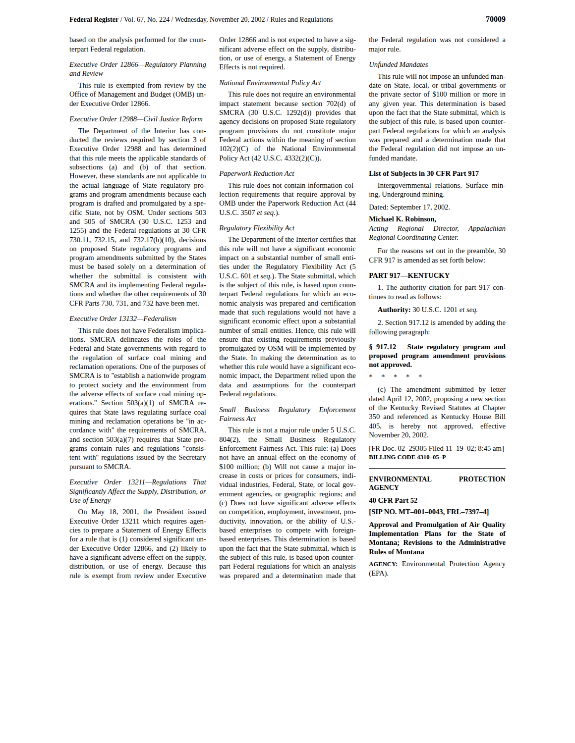Federal Register / Vol. 67, No. 224 / Wednesday, November 20, 2002 / Rules and Regulations
70009
based on the analysis performed for the counterpart Federal regulation.
Executive Order 12866—Regulatory Planning and Review
This rule is exempted from review by the Office of Management and Budget (OMB) under Executive Order 12866.
Executive Order 12988—Civil Justice Reform
The Department of the Interior has conducted the reviews required by section 3 of Executive Order 12988 and has determined that this rule meets the applicable standards of subsections (a) and (b) of that section. However, these standards are not applicable to the actual language of State regulatory programs and program amendments because each program is drafted and promulgated by a specific State, not by OSM. Under sections 503 and 505 of SMCRA (30 U.S.C. 1253 and 1255) and the Federal regulations at 30 CFR 730.11, 732.15, and 732.17(h)(10), decisions on proposed State regulatory programs and program amendments submitted by the States must be based solely on a determination of whether the submittal is consistent with SMCRA and its implementing Federal regulations and whether the other requirements of 30 CFR Parts 730, 731, and 732 have been met.
Executive Order 13132—Federalism
This rule does not have Federalism implications. SMCRA delineates the roles of the Federal and State governments with regard to the regulation of surface coal mining and reclamation operations. One of the purposes of SMCRA is to ''establish a nationwide program to protect society and the environment from the adverse effects of surface coal mining operations.'' Section 503(a)(1) of SMCRA requires that State laws regulating surface coal mining and reclamation operations be ''in accordance with'' the requirements of SMCRA, and section 503(a)(7) requires that State programs contain rules and regulations ''consistent with'' regulations issued by the Secretary pursuant to SMCRA.
Executive Order 13211—Regulations That Significantly Affect the Supply, Distribution, or Use of Energy
On May 18, 2001, the President issued Executive Order 13211 which requires agencies to prepare a Statement of Energy Effects for a rule that is (1) considered significant under Executive Order 12866, and (2) likely to have a significant adverse effect on the supply, distribution, or use of energy. Because this rule is exempt from review under Executive Order 12866 and is not expected to have a significant adverse effect on the supply, distribution, or use of energy, a Statement of Energy Effects is not required.
National Environmental Policy Act
This rule does not require an environmental impact statement because section 702(d) of SMCRA (30 U.S.C. 1292(d)) provides that agency decisions on proposed State regulatory program provisions do not constitute major Federal actions within the meaning of section 102(2)(C) of the National Environmental Policy Act (42 U.S.C. 4332(2)(C)).
Paperwork Reduction Act
This rule does not contain information collection requirements that require approval by OMB under the Paperwork Reduction Act (44 U.S.C. 3507 et seq.).
Regulatory Flexibility Act
The Department of the Interior certifies that this rule will not have a significant economic impact on a substantial number of small entities under the Regulatory Flexibility Act (5 U.S.C. 601 et seq.). The State submittal, which is the subject of this rule, is based upon counterpart Federal regulations for which an economic analysis was prepared and certification made that such regulations would not have a significant economic effect upon a substantial number of small entities. Hence, this rule will ensure that existing requirements previously promulgated by OSM will be implemented by the State. In making the determination as to whether this rule would have a significant economic impact, the Department relied upon the data and assumptions for the counterpart Federal regulations.
Small Business Regulatory Enforcement Fairness Act
This rule is not a major rule under 5 U.S.C. 804(2), the Small Business Regulatory Enforcement Fairness Act. This rule: (a) Does not have an annual effect on the economy of $100 million; (b) Will not cause a major increase in costs or prices for consumers, individual industries, Federal, State, or local government agencies, or geographic regions; and (c) Does not have significant adverse effects on competition, employment, investment, productivity, innovation, or the ability of U.S.-based enterprises to compete with foreign-based enterprises. This determination is based upon the fact that the State submittal, which is the subject of this rule, is based upon counterpart Federal regulations for which an analysis was prepared and a determination made that the Federal regulation was not considered a major rule.
Unfunded Mandates
This rule will not impose an unfunded mandate on State, local, or tribal governments or the private sector of $100 million or more in any given year. This determination is based upon the fact that the State submittal, which is the subject of this rule, is based upon counterpart Federal regulations for which an analysis was prepared and a determination made that the Federal regulation did not impose an unfunded mandate.
List of Subjects in 30 CFR Part 917
Intergovernmental relations, Surface mining, Underground mining.
Dated: September 17, 2002.
Michael K. Robinson,
Acting Regional Director, Appalachian Regional Coordinating Center.
For the reasons set out in the preamble, 30 CFR 917 is amended as set forth below:
PART 917—KENTUCKY
1. The authority citation for part 917 continues to read as follows:
Authority: 30 U.S.C. 1201 et seq.
2. Section 917.12 is amended by adding the following paragraph:
§ 917.12 State regulatory program and proposed program amendment provisions not approved.
*****
(c) The amendment submitted by letter dated April 12, 2002, proposing a new section of the Kentucky Revised Statutes at Chapter 350 and referenced as Kentucky House Bill 405, is hereby not approved, effective November 20, 2002.
[FR Doc. 02–29305 Filed 11–19–02; 8:45 am]
BILLING CODE 4310–05–P
ENVIRONMENTAL PROTECTION AGENCY
40 CFR Part 52
[SIP NO. MT–001–0043, FRL–7397–4]
Approval and Promulgation of Air Quality Implementation Plans for the State of Montana; Revisions to the Administrative Rules of Montana
AGENCY: Environmental Protection Agency (EPA).